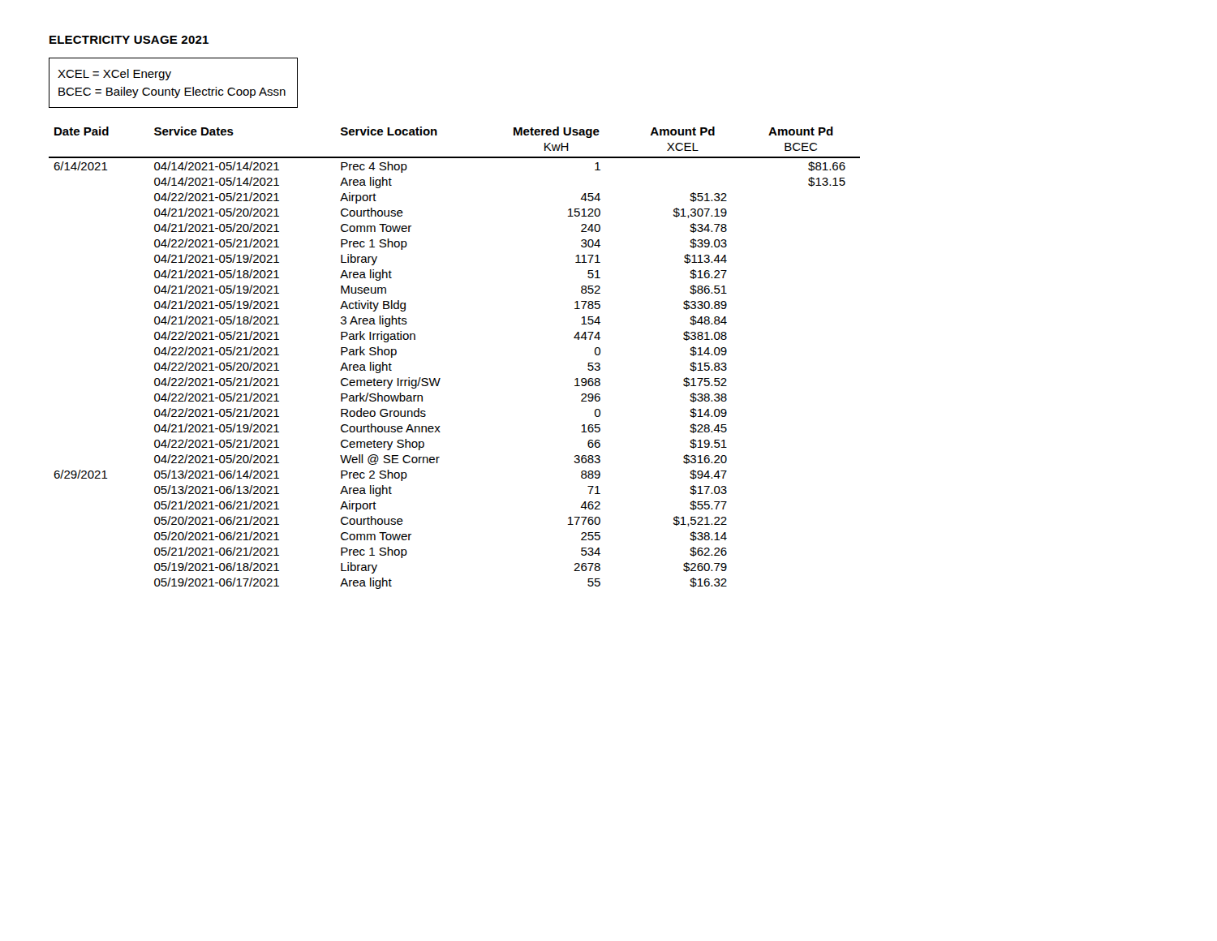ELECTRICITY USAGE 2021
XCEL = XCel Energy
BCEC = Bailey County Electric Coop Assn
| Date Paid | Service Dates | Service Location | Metered Usage | Amount Pd | Amount Pd |
| --- | --- | --- | --- | --- | --- |
| | | | KwH | XCEL | BCEC |
| 6/14/2021 | 04/14/2021-05/14/2021 | Prec 4 Shop | 1 | | $81.66 |
| | 04/14/2021-05/14/2021 | Area light | | | $13.15 |
| | 04/22/2021-05/21/2021 | Airport | 454 | $51.32 | |
| | 04/21/2021-05/20/2021 | Courthouse | 15120 | $1,307.19 | |
| | 04/21/2021-05/20/2021 | Comm Tower | 240 | $34.78 | |
| | 04/22/2021-05/21/2021 | Prec 1 Shop | 304 | $39.03 | |
| | 04/21/2021-05/19/2021 | Library | 1171 | $113.44 | |
| | 04/21/2021-05/18/2021 | Area light | 51 | $16.27 | |
| | 04/21/2021-05/19/2021 | Museum | 852 | $86.51 | |
| | 04/21/2021-05/19/2021 | Activity Bldg | 1785 | $330.89 | |
| | 04/21/2021-05/18/2021 | 3 Area lights | 154 | $48.84 | |
| | 04/22/2021-05/21/2021 | Park Irrigation | 4474 | $381.08 | |
| | 04/22/2021-05/21/2021 | Park Shop | 0 | $14.09 | |
| | 04/22/2021-05/20/2021 | Area light | 53 | $15.83 | |
| | 04/22/2021-05/21/2021 | Cemetery Irrig/SW | 1968 | $175.52 | |
| | 04/22/2021-05/21/2021 | Park/Showbarn | 296 | $38.38 | |
| | 04/22/2021-05/21/2021 | Rodeo Grounds | 0 | $14.09 | |
| | 04/21/2021-05/19/2021 | Courthouse Annex | 165 | $28.45 | |
| | 04/22/2021-05/21/2021 | Cemetery Shop | 66 | $19.51 | |
| | 04/22/2021-05/20/2021 | Well @ SE Corner | 3683 | $316.20 | |
| 6/29/2021 | 05/13/2021-06/14/2021 | Prec 2 Shop | 889 | $94.47 | |
| | 05/13/2021-06/13/2021 | Area light | 71 | $17.03 | |
| | 05/21/2021-06/21/2021 | Airport | 462 | $55.77 | |
| | 05/20/2021-06/21/2021 | Courthouse | 17760 | $1,521.22 | |
| | 05/20/2021-06/21/2021 | Comm Tower | 255 | $38.14 | |
| | 05/21/2021-06/21/2021 | Prec 1 Shop | 534 | $62.26 | |
| | 05/19/2021-06/18/2021 | Library | 2678 | $260.79 | |
| | 05/19/2021-06/17/2021 | Area light | 55 | $16.32 | |